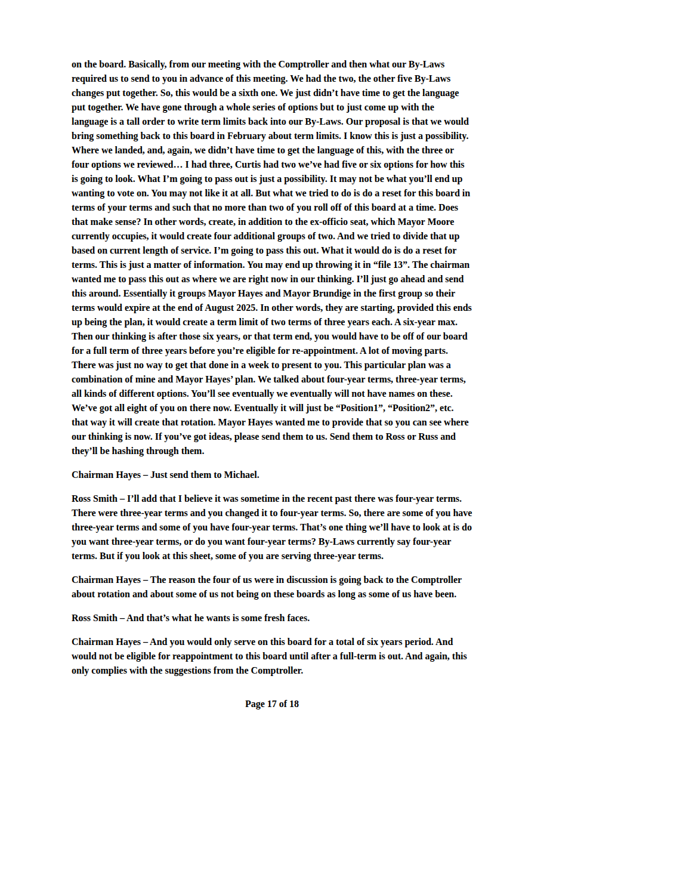on the board. Basically, from our meeting with the Comptroller and then what our By-Laws required us to send to you in advance of this meeting. We had the two, the other five By-Laws changes put together. So, this would be a sixth one. We just didn’t have time to get the language put together. We have gone through a whole series of options but to just come up with the language is a tall order to write term limits back into our By-Laws. Our proposal is that we would bring something back to this board in February about term limits. I know this is just a possibility. Where we landed, and, again, we didn’t have time to get the language of this, with the three or four options we reviewed… I had three, Curtis had two we’ve had five or six options for how this is going to look. What I’m going to pass out is just a possibility. It may not be what you’ll end up wanting to vote on. You may not like it at all. But what we tried to do is do a reset for this board in terms of your terms and such that no more than two of you roll off of this board at a time. Does that make sense? In other words, create, in addition to the ex-officio seat, which Mayor Moore currently occupies, it would create four additional groups of two. And we tried to divide that up based on current length of service. I’m going to pass this out. What it would do is do a reset for terms. This is just a matter of information. You may end up throwing it in “file 13”. The chairman wanted me to pass this out as where we are right now in our thinking. I’ll just go ahead and send this around. Essentially it groups Mayor Hayes and Mayor Brundige in the first group so their terms would expire at the end of August 2025. In other words, they are starting, provided this ends up being the plan, it would create a term limit of two terms of three years each. A six-year max. Then our thinking is after those six years, or that term end, you would have to be off of our board for a full term of three years before you’re eligible for re-appointment. A lot of moving parts. There was just no way to get that done in a week to present to you. This particular plan was a combination of mine and Mayor Hayes’ plan. We talked about four-year terms, three-year terms, all kinds of different options. You’ll see eventually we eventually will not have names on these. We’ve got all eight of you on there now. Eventually it will just be “Position1”, “Position2”, etc. that way it will create that rotation. Mayor Hayes wanted me to provide that so you can see where our thinking is now. If you’ve got ideas, please send them to us. Send them to Ross or Russ and they’ll be hashing through them.
Chairman Hayes – Just send them to Michael.
Ross Smith – I’ll add that I believe it was sometime in the recent past there was four-year terms. There were three-year terms and you changed it to four-year terms. So, there are some of you have three-year terms and some of you have four-year terms. That’s one thing we’ll have to look at is do you want three-year terms, or do you want four-year terms? By-Laws currently say four-year terms. But if you look at this sheet, some of you are serving three-year terms.
Chairman Hayes – The reason the four of us were in discussion is going back to the Comptroller about rotation and about some of us not being on these boards as long as some of us have been.
Ross Smith – And that’s what he wants is some fresh faces.
Chairman Hayes – And you would only serve on this board for a total of six years period. And would not be eligible for reappointment to this board until after a full-term is out. And again, this only complies with the suggestions from the Comptroller.
Page 17 of 18